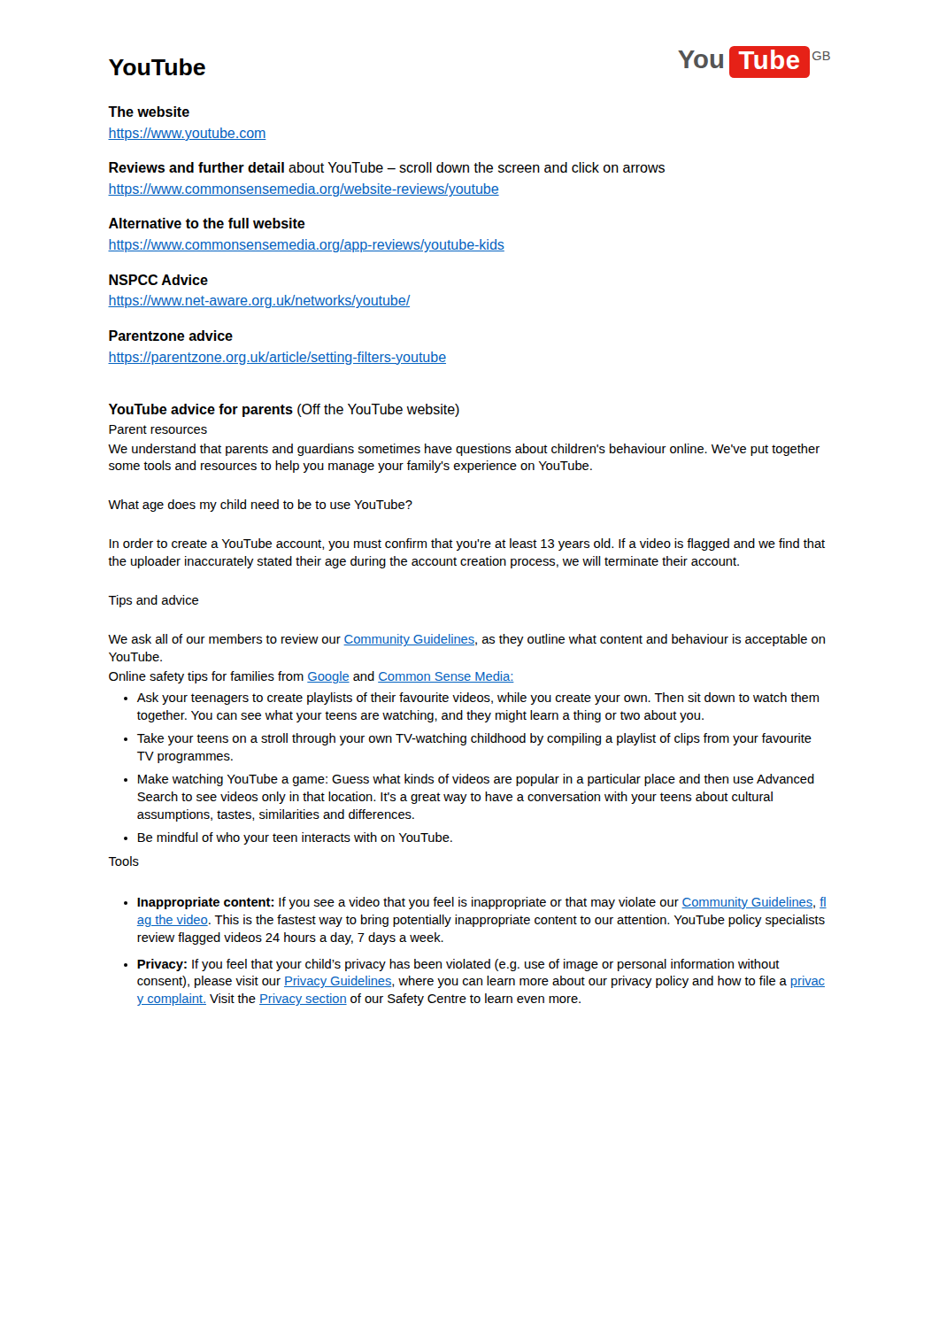YouTube
You Tube GB
The website
https://www.youtube.com
Reviews and further detail about YouTube – scroll down the screen and click on arrows
https://www.commonsensemedia.org/website-reviews/youtube
Alternative to the full website
https://www.commonsensemedia.org/app-reviews/youtube-kids
NSPCC Advice
https://www.net-aware.org.uk/networks/youtube/
Parentzone advice
https://parentzone.org.uk/article/setting-filters-youtube
YouTube advice for parents (Off the YouTube website)
Parent resources
We understand that parents and guardians sometimes have questions about children's behaviour online. We've put together some tools and resources to help you manage your family's experience on YouTube.
What age does my child need to be to use YouTube?
In order to create a YouTube account, you must confirm that you're at least 13 years old. If a video is flagged and we find that the uploader inaccurately stated their age during the account creation process, we will terminate their account.
Tips and advice
We ask all of our members to review our Community Guidelines, as they outline what content and behaviour is acceptable on YouTube.
Online safety tips for families from Google and Common Sense Media:
Ask your teenagers to create playlists of their favourite videos, while you create your own. Then sit down to watch them together. You can see what your teens are watching, and they might learn a thing or two about you.
Take your teens on a stroll through your own TV-watching childhood by compiling a playlist of clips from your favourite TV programmes.
Make watching YouTube a game: Guess what kinds of videos are popular in a particular place and then use Advanced Search to see videos only in that location. It's a great way to have a conversation with your teens about cultural assumptions, tastes, similarities and differences.
Be mindful of who your teen interacts with on YouTube.
Tools
Inappropriate content: If you see a video that you feel is inappropriate or that may violate our Community Guidelines, flag the video. This is the fastest way to bring potentially inappropriate content to our attention. YouTube policy specialists review flagged videos 24 hours a day, 7 days a week.
Privacy: If you feel that your child’s privacy has been violated (e.g. use of image or personal information without consent), please visit our Privacy Guidelines, where you can learn more about our privacy policy and how to file a privacy complaint. Visit the Privacy section of our Safety Centre to learn even more.